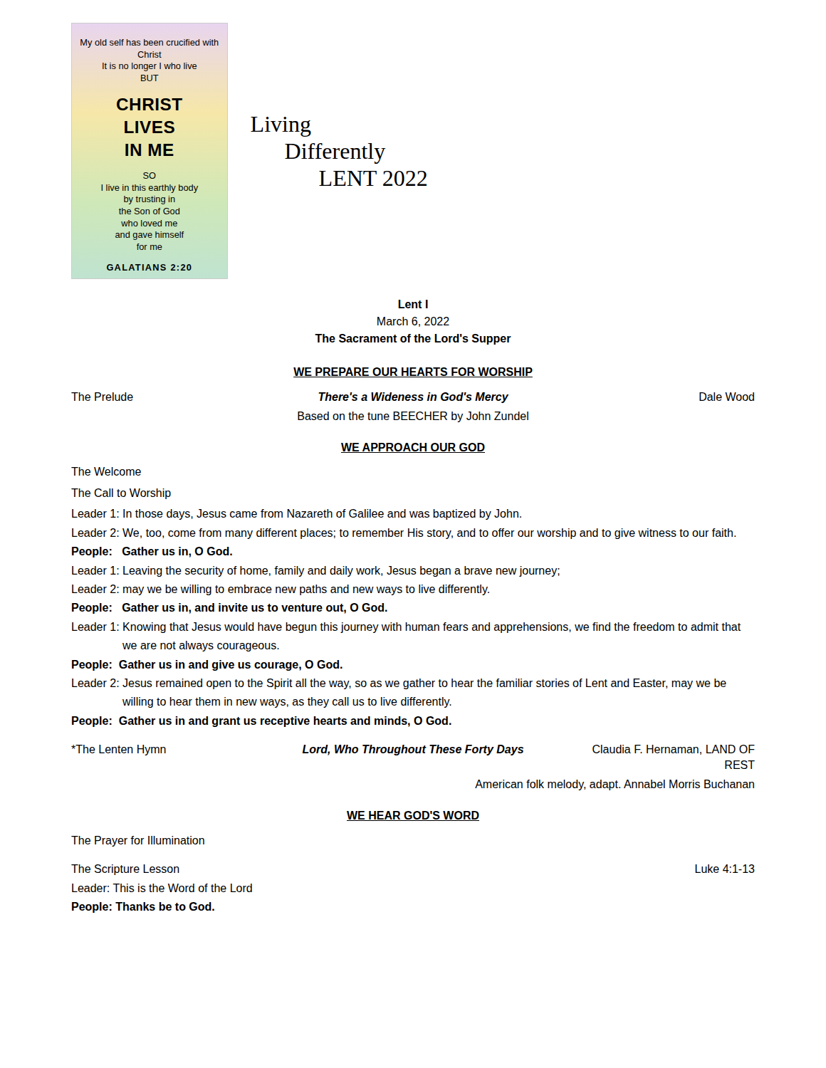My old self has been crucified with Christ
It is no longer I who live
BUT
CHRIST
LIVES
IN ME
SO
I live in this earthly body
by trusting in
the Son of God
who loved me
and gave himself
for me
GALATIANS 2:20
Living Differently LENT 2022
Lent I
March 6, 2022
The Sacrament of the Lord's Supper
We Prepare Our Hearts for Worship
The Prelude
There's a Wideness in God's Mercy
Dale Wood
Based on the tune BEECHER by John Zundel
We Approach Our God
The Welcome
The Call to Worship
Leader 1: In those days, Jesus came from Nazareth of Galilee and was baptized by John.
Leader 2: We, too, come from many different places; to remember His story, and to offer our worship and to give witness to our faith.
People: Gather us in, O God.
Leader 1: Leaving the security of home, family and daily work, Jesus began a brave new journey;
Leader 2: may we be willing to embrace new paths and new ways to live differently.
People: Gather us in, and invite us to venture out, O God.
Leader 1: Knowing that Jesus would have begun this journey with human fears and apprehensions, we find the freedom to admit that
we are not always courageous.
People: Gather us in and give us courage, O God.
Leader 2: Jesus remained open to the Spirit all the way, so as we gather to hear the familiar stories of Lent and Easter, may we be
willing to hear them in new ways, as they call us to live differently.
People: Gather us in and grant us receptive hearts and minds, O God.
*The Lenten Hymn
Lord, Who Throughout These Forty Days
Claudia F. Hernaman, LAND OF REST
American folk melody, adapt. Annabel Morris Buchanan
We Hear God's Word
The Prayer for Illumination
The Scripture Lesson
Luke 4:1-13
Leader: This is the Word of the Lord
People: Thanks be to God.